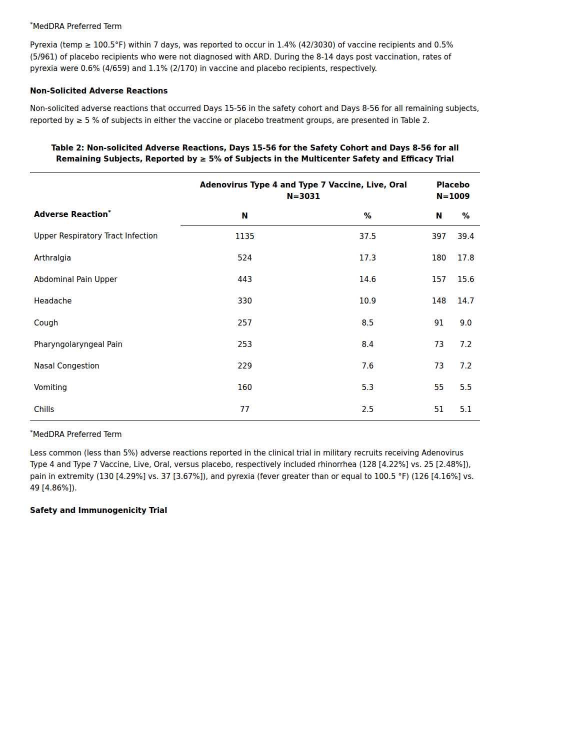*MedDRA Preferred Term
Pyrexia (temp ≥ 100.5°F) within 7 days, was reported to occur in 1.4% (42/3030) of vaccine recipients and 0.5% (5/961) of placebo recipients who were not diagnosed with ARD. During the 8-14 days post vaccination, rates of pyrexia were 0.6% (4/659) and 1.1% (2/170) in vaccine and placebo recipients, respectively.
Non-Solicited Adverse Reactions
Non-solicited adverse reactions that occurred Days 15-56 in the safety cohort and Days 8-56 for all remaining subjects, reported by ≥ 5 % of subjects in either the vaccine or placebo treatment groups, are presented in Table 2.
Table 2: Non-solicited Adverse Reactions, Days 15-56 for the Safety Cohort and Days 8-56 for all Remaining Subjects, Reported by ≥ 5% of Subjects in the Multicenter Safety and Efficacy Trial
| Adverse Reaction * | Adenovirus Type 4 and Type 7 Vaccine, Live, Oral N=3031 | Placebo N=1009 |
| --- | --- | --- |
| N | % | N | % |
| Upper Respiratory Tract Infection | 1135 | 37.5 | 397 | 39.4 |
| Arthralgia | 524 | 17.3 | 180 | 17.8 |
| Abdominal Pain Upper | 443 | 14.6 | 157 | 15.6 |
| Headache | 330 | 10.9 | 148 | 14.7 |
| Cough | 257 | 8.5 | 91 | 9.0 |
| Pharyngolaryngeal Pain | 253 | 8.4 | 73 | 7.2 |
| Nasal Congestion | 229 | 7.6 | 73 | 7.2 |
| Vomiting | 160 | 5.3 | 55 | 5.5 |
| Chills | 77 | 2.5 | 51 | 5.1 |
*MedDRA Preferred Term
Less common (less than 5%) adverse reactions reported in the clinical trial in military recruits receiving Adenovirus Type 4 and Type 7 Vaccine, Live, Oral, versus placebo, respectively included rhinorrhea (128 [4.22%] vs. 25 [2.48%]), pain in extremity (130 [4.29%] vs. 37 [3.67%]), and pyrexia (fever greater than or equal to 100.5 °F) (126 [4.16%] vs. 49 [4.86%]).
Safety and Immunogenicity Trial